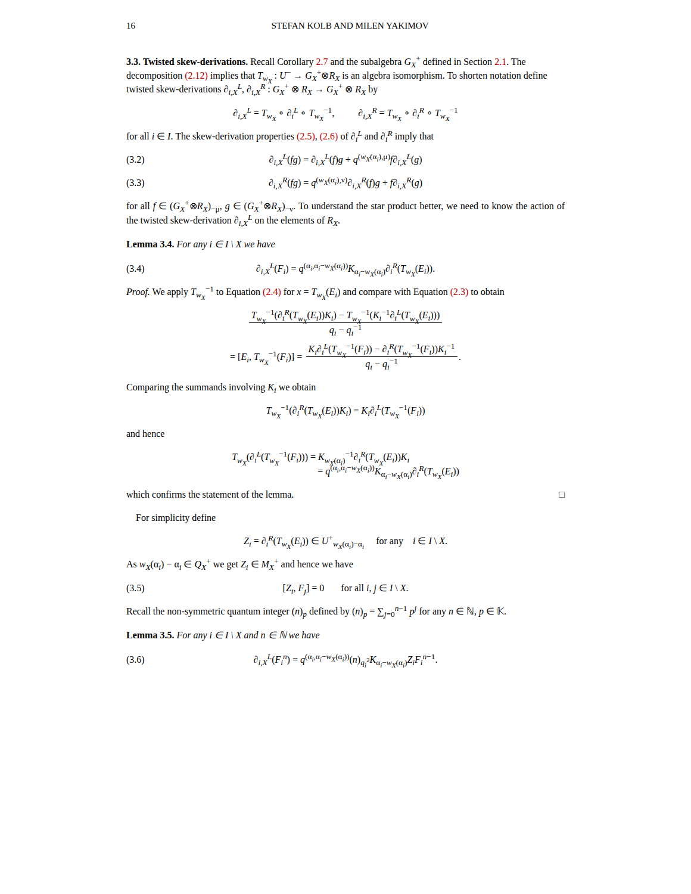16 STEFAN KOLB AND MILEN YAKIMOV
3.3. Twisted skew-derivations.
Recall Corollary 2.7 and the subalgebra GX+ defined in Section 2.1. The decomposition (2.12) implies that TwX : U− → GX+⊗RX is an algebra isomorphism. To shorten notation define twisted skew-derivations ∂i,XL, ∂i,XR : GX+ ⊗ RX → GX+ ⊗ RX by
∂i,XL = TwX ∘ ∂iL ∘ TwX−1, ∂i,XR = TwX ∘ ∂iR ∘ TwX−1
for all i ∈ I. The skew-derivation properties (2.5), (2.6) of ∂iL and ∂iR imply that
(3.2) ∂i,XL(fg) = ∂i,XL(f)g + q(wX(αi),μ)f∂i,XL(g)
(3.3) ∂i,XR(fg) = q(wX(αi),ν)∂i,XR(f)g + f∂i,XR(g)
for all f ∈ (GX+⊗RX)−μ, g ∈ (GX+⊗RX)−ν. To understand the star product better, we need to know the action of the twisted skew-derivation ∂i,XL on the elements of RX.
Lemma 3.4. For any i ∈ I \ X we have
(3.4) ∂i,XL(Fi) = q(αi,αi−wX(αi))Kαi−wX(αi)∂iR(TwX(Ei)).
Proof. We apply TwX−1 to Equation (2.4) for x = TwX(Ei) and compare with Equation (2.3) to obtain
TwX−1(∂iR(TwX(Ei))Ki) − TwX−1(Ki−1∂iL(TwX(Ei))) qi − qi−1
= [Ei, TwX−1(Fi)] = Ki∂iL(TwX−1(Fi)) − ∂iR(TwX−1(Fi))Ki−1 qi − qi−1 .
Comparing the summands involving Ki we obtain
TwX−1(∂iR(TwX(Ei))Ki) = Ki∂iL(TwX−1(Fi))
and hence
TwX(∂iL(TwX−1(Fi))) = KwX(αi)−1∂iR(TwX(Ei))Ki
= q(αi,αi−wX(αi))Kαi−wX(αi)∂iR(TwX(Ei))
which confirms the statement of the lemma. □
For simplicity define
Zi = ∂iR(TwX(Ei)) ∈ U+wX(αi)−αi for any i ∈ I \ X.
As wX(αi) − αi ∈ QX+ we get Zi ∈ MX+ and hence we have
(3.5) [Zi, Fj] = 0 for all i, j ∈ I \ X.
Recall the non-symmetric quantum integer (n)p defined by (n)p = ∑j=0n−1 pj for any n ∈ ℕ, p ∈ 𝕂.
Lemma 3.5. For any i ∈ I \ X and n ∈ ℕ we have
(3.6) ∂i,XL(Fin) = q(αi,αi−wX(αi))(n)qi2Kαi−wX(αi)ZiFin−1.